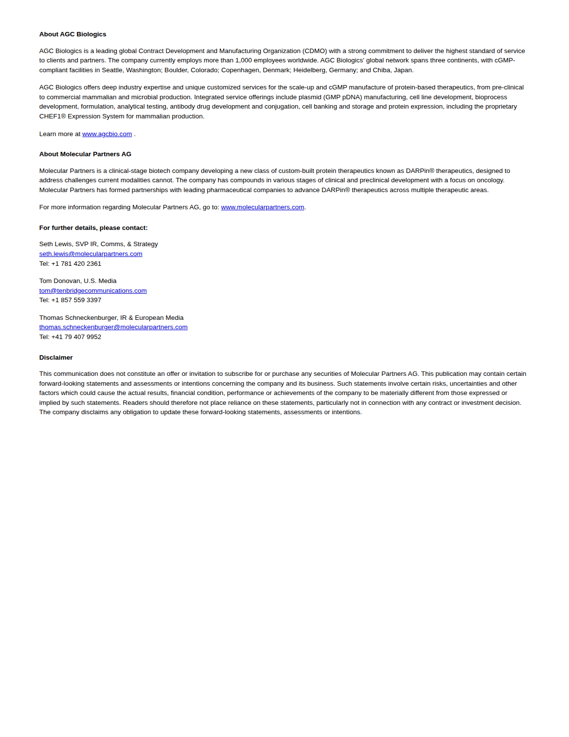About AGC Biologics
AGC Biologics is a leading global Contract Development and Manufacturing Organization (CDMO) with a strong commitment to deliver the highest standard of service to clients and partners. The company currently employs more than 1,000 employees worldwide. AGC Biologics' global network spans three continents, with cGMP-compliant facilities in Seattle, Washington; Boulder, Colorado; Copenhagen, Denmark; Heidelberg, Germany; and Chiba, Japan.
AGC Biologics offers deep industry expertise and unique customized services for the scale-up and cGMP manufacture of protein-based therapeutics, from pre-clinical to commercial mammalian and microbial production. Integrated service offerings include plasmid (GMP pDNA) manufacturing, cell line development, bioprocess development, formulation, analytical testing, antibody drug development and conjugation, cell banking and storage and protein expression, including the proprietary CHEF1® Expression System for mammalian production.
Learn more at www.agcbio.com .
About Molecular Partners AG
Molecular Partners is a clinical-stage biotech company developing a new class of custom-built protein therapeutics known as DARPin® therapeutics, designed to address challenges current modalities cannot. The company has compounds in various stages of clinical and preclinical development with a focus on oncology. Molecular Partners has formed partnerships with leading pharmaceutical companies to advance DARPin® therapeutics across multiple therapeutic areas.
For more information regarding Molecular Partners AG, go to: www.molecularpartners.com.
For further details, please contact:
Seth Lewis, SVP IR, Comms, & Strategy
seth.lewis@molecularpartners.com
Tel: +1 781 420 2361
Tom Donovan, U.S. Media
tom@tenbridgecommunications.com
Tel: +1 857 559 3397
Thomas Schneckenburger, IR & European Media
thomas.schneckenburger@molecularpartners.com
Tel: +41 79 407 9952
Disclaimer
This communication does not constitute an offer or invitation to subscribe for or purchase any securities of Molecular Partners AG. This publication may contain certain forward-looking statements and assessments or intentions concerning the company and its business. Such statements involve certain risks, uncertainties and other factors which could cause the actual results, financial condition, performance or achievements of the company to be materially different from those expressed or implied by such statements. Readers should therefore not place reliance on these statements, particularly not in connection with any contract or investment decision. The company disclaims any obligation to update these forward-looking statements, assessments or intentions.